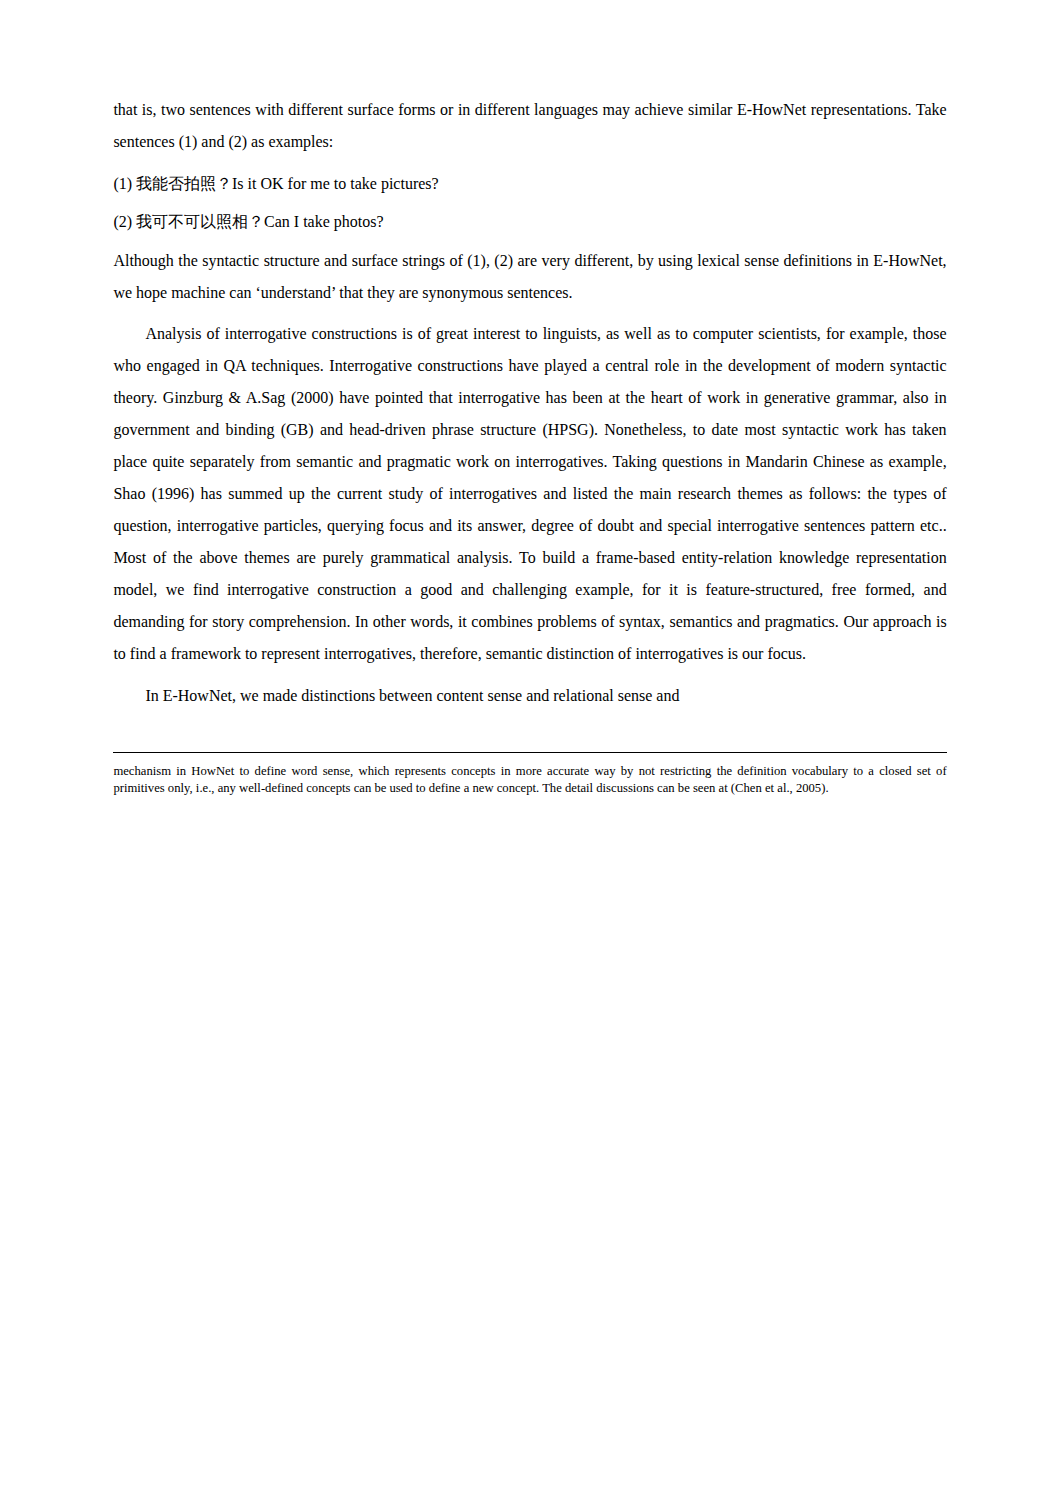that is, two sentences with different surface forms or in different languages may achieve similar E-HowNet representations. Take sentences (1) and (2) as examples:
(1) 我能否拍照？Is it OK for me to take pictures?
(2) 我可不可以照相？Can I take photos?
Although the syntactic structure and surface strings of (1), (2) are very different, by using lexical sense definitions in E-HowNet, we hope machine can ‘understand’ that they are synonymous sentences.
Analysis of interrogative constructions is of great interest to linguists, as well as to computer scientists, for example, those who engaged in QA techniques. Interrogative constructions have played a central role in the development of modern syntactic theory. Ginzburg & A.Sag (2000) have pointed that interrogative has been at the heart of work in generative grammar, also in government and binding (GB) and head-driven phrase structure (HPSG). Nonetheless, to date most syntactic work has taken place quite separately from semantic and pragmatic work on interrogatives. Taking questions in Mandarin Chinese as example, Shao (1996) has summed up the current study of interrogatives and listed the main research themes as follows: the types of question, interrogative particles, querying focus and its answer, degree of doubt and special interrogative sentences pattern etc.. Most of the above themes are purely grammatical analysis. To build a frame-based entity-relation knowledge representation model, we find interrogative construction a good and challenging example, for it is feature-structured, free formed, and demanding for story comprehension. In other words, it combines problems of syntax, semantics and pragmatics. Our approach is to find a framework to represent interrogatives, therefore, semantic distinction of interrogatives is our focus.
In E-HowNet, we made distinctions between content sense and relational sense and
mechanism in HowNet to define word sense, which represents concepts in more accurate way by not restricting the definition vocabulary to a closed set of primitives only, i.e., any well-defined concepts can be used to define a new concept. The detail discussions can be seen at (Chen et al., 2005).